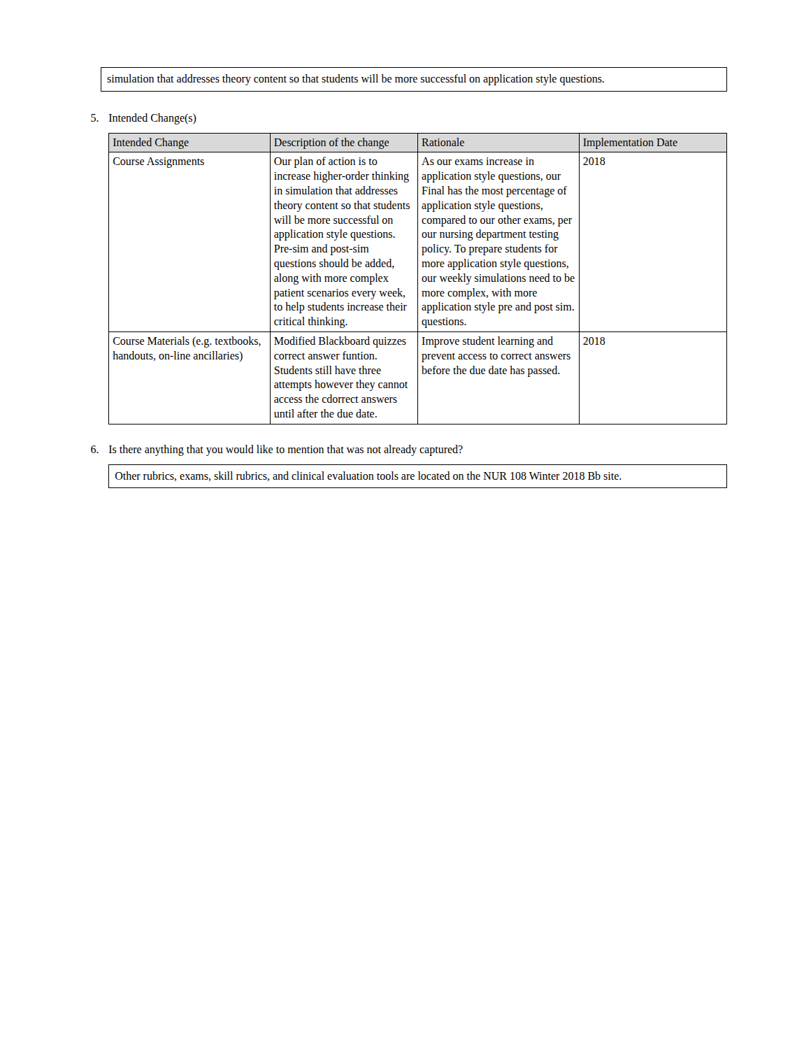simulation that addresses theory content so that students will be more successful on application style questions.
Intended Change(s)
| Intended Change | Description of the change | Rationale | Implementation Date |
| --- | --- | --- | --- |
| Course Assignments | Our plan of action is to increase higher-order thinking in simulation that addresses theory content so that students will be more successful on application style questions. Pre-sim and post-sim questions should be added, along with more complex patient scenarios every week, to help students increase their critical thinking. | As our exams increase in application style questions, our Final has the most percentage of application style questions, compared to our other exams, per our nursing department testing policy. To prepare students for more application style questions, our weekly simulations need to be more complex, with more application style pre and post sim. questions. | 2018 |
| Course Materials (e.g. textbooks, handouts, on-line ancillaries) | Modified Blackboard quizzes correct answer funtion. Students still have three attempts however they cannot access the cdorrect answers until after the due date. | Improve student learning and prevent access to correct answers before the due date has passed. | 2018 |
Is there anything that you would like to mention that was not already captured?
Other rubrics, exams, skill rubrics, and clinical evaluation tools are located on the NUR 108 Winter 2018 Bb site.